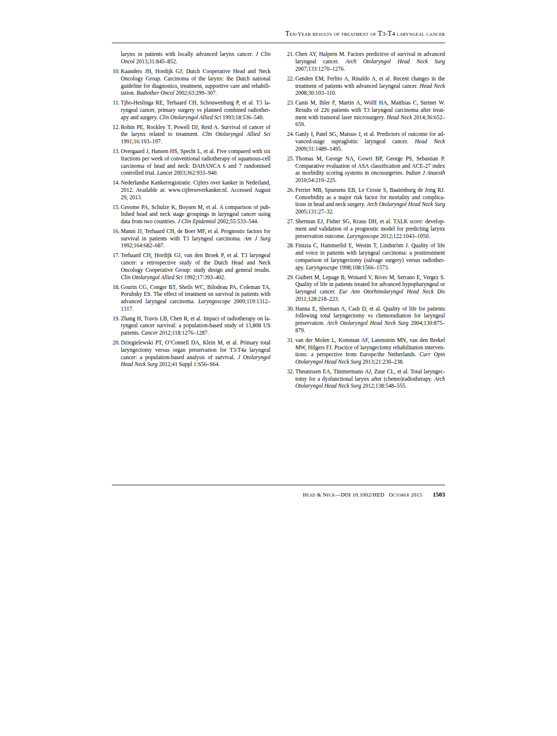Ten‑year results of treatment of T3‑T4 laryngeal cancer
larynx in patients with locally advanced larynx cancer. J Clin Oncol 2013;31:845–852.
10. Kaanders JH, Hordijk GJ; Dutch Cooperative Head and Neck Oncology Group. Carcinoma of the larynx: the Dutch national guideline for diagnostics, treatment, supportive care and rehabilitation. Radiother Oncol 2002;63:299–307.
11. Tjho‑Heslinga RE, Terhaard CH, Schouwenburg P, et al. T3 laryngeal cancer, primary surgery vs planned combined radiotherapy and surgery. Clin Otolaryngol Allied Sci 1993;18:536–540.
12. Robin PE, Rockley T, Powell DJ, Reid A. Survival of cancer of the larynx related to treatment. Clin Otolaryngol Allied Sci 1991;16:193–197.
13. Overgaard J, Hansen HS, Specht L, et al. Five compared with six fractions per week of conventional radiotherapy of squamous-cell carcinoma of head and neck: DAHANCA 6 and 7 randomised controlled trial. Lancet 2003;362:933–940.
14. Nederlandse Kankerregistratie. Cijfers over kanker in Nederland, 2012. Available at: www.cijfersoverkanker.nl. Accessed August 29, 2013.
15. Groome PA, Schulze K, Boysen M, et al. A comparison of published head and neck stage groupings in laryngeal cancer using data from two countries. J Clin Epidemiol 2002;55:533–544.
16. Manni JJ, Terhaard CH, de Boer MF, et al. Prognostic factors for survival in patients with T3 laryngeal carcinoma. Am J Surg 1992;164:682–687.
17. Terhaard CH, Hordijk GJ, van den Broek P, et al. T3 laryngeal cancer: a retrospective study of the Dutch Head and Neck Oncology Cooperative Group: study design and general results. Clin Otolaryngol Allied Sci 1992;17:393–402.
18. Gourin CG, Conger BT, Sheils WC, Bilodeau PA, Coleman TA, Porubsky ES. The effect of treatment on survival in patients with advanced laryngeal carcinoma. Laryngoscope 2009;119:1312–1317.
19. Zhang H, Travis LB, Chen R, et al. Impact of radiotherapy on laryngeal cancer survival: a population-based study of 13,808 US patients. Cancer 2012;118:1276–1287.
20. Dziegielewski PT, O’Connell DA, Klein M, et al. Primary total laryngectomy versus organ preservation for T3/T4a laryngeal cancer: a population-based analysis of survival. J Otolaryngol Head Neck Surg 2012;41 Suppl 1:S56–S64.
21. Chen AY, Halpern M. Factors predictive of survival in advanced laryngeal cancer. Arch Otolaryngol Head Neck Surg 2007;133:1270–1276.
22. Genden EM, Ferlito A, Rinaldo A, et al. Recent changes in the treatment of patients with advanced laryngeal cancer. Head Neck 2008;30:103–110.
23. Canis M, Ihler F, Martin A, Wolff HA, Matthias C, Steiner W. Results of 226 patients with T3 laryngeal carcinoma after treatment with transoral laser microsurgery. Head Neck 2014;36:652–659.
24. Ganly I, Patel SG, Matsuo J, et al. Predictors of outcome for advanced-stage supraglottic laryngeal cancer. Head Neck 2009;31:1489–1495.
25. Thomas M, George NA, Gowri BP, George PS, Sebastian P. Comparative evaluation of ASA classification and ACE-27 index as morbidity scoring systems in oncosurgeries. Indian J Anaesth 2010;54:219–225.
26. Ferrier MB, Spuesens EB, Le Cessie S, Baatenburg de Jong RJ. Comorbidity as a major risk factor for mortality and complications in head and neck surgery. Arch Otolaryngol Head Neck Surg 2005;131:27–32.
27. Sherman EJ, Fisher SG, Kraus DH, et al. TALK score: development and validation of a prognostic model for predicting larynx preservation outcome. Laryngoscope 2012;122:1043–1050.
28. Finizia C, Hammerlid E, Westin T, Lindström J. Quality of life and voice in patients with laryngeal carcinoma: a posttreatment comparison of laryngectomy (salvage surgery) versus radiotherapy. Laryngoscope 1998;108:1566–1573.
29. Guibert M, Lepage B, Woisard V, Rives M, Serrano E, Vergez S. Quality of life in patients treated for advanced hypopharyngeal or laryngeal cancer. Eur Ann Otorhinolaryngol Head Neck Dis 2011;128:218–223.
30. Hanna E, Sherman A, Cash D, et al. Quality of life for patients following total laryngectomy vs chemoradiation for laryngeal preservation. Arch Otolaryngol Head Neck Surg 2004;130:875–879.
31. van der Molen L, Komman AF, Latenstein MN, van den Brekel MW, Hilgers FJ. Practice of laryngectomy rehabilitation interventions: a perspective from Europe/the Netherlands. Curr Opin Otolaryngol Head Neck Surg 2013;21:230–238.
32. Theunissen EA, Timmermans AJ, Zuur CL, et al. Total laryngectomy for a dysfunctional larynx after (chemo)radiotherapy. Arch Otolaryngol Head Neck Surg 2012;138:548–555.
Head & Neck—DOI 10.1002/HED October 2015
1503